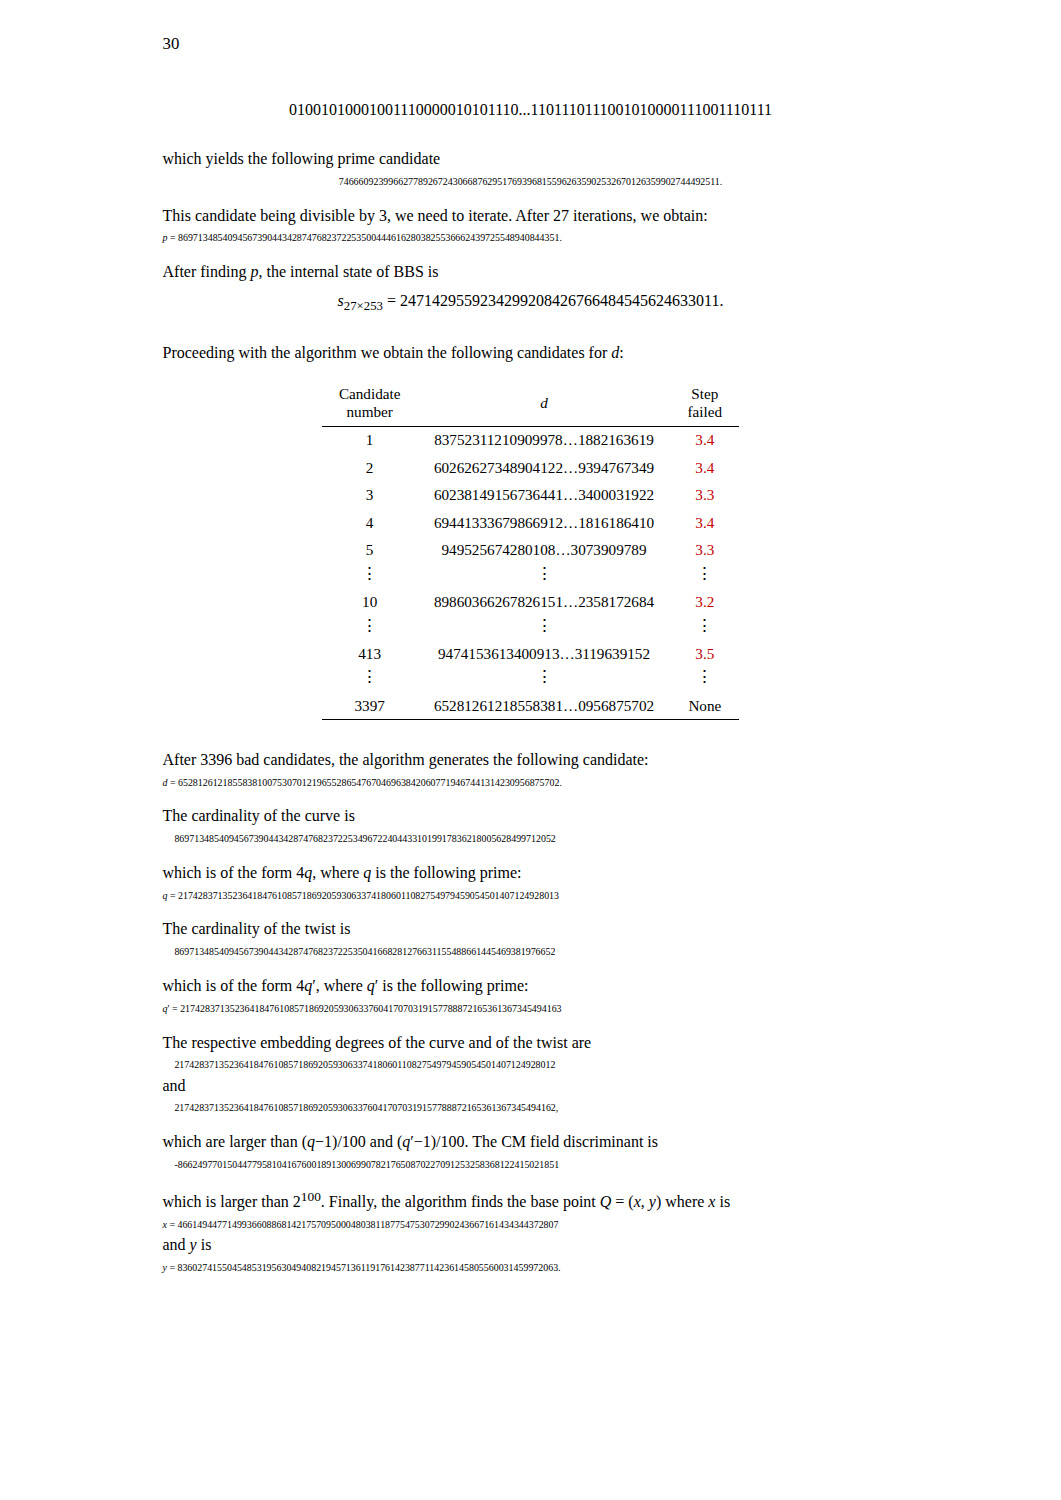30
01001010001001110000010101110...1101110111001010000111001110111
which yields the following prime candidate
74666092399662778926724306687629517693968155962635902532670126359902744492511.
This candidate being divisible by 3, we need to iterate. After 27 iterations, we obtain:
p = 86971348540945673904434287476823722535004446162803825536662439725548940844351.
After finding p, the internal state of BBS is
s 27×253 = 2471429559234299208426766484545624633011.
Proceeding with the algorithm we obtain the following candidates for d:
| Candidate number | d | Step failed |
| --- | --- | --- |
| 1 | 83752311210909978…1882163619 | 3.4 |
| 2 | 60262627348904122…9394767349 | 3.4 |
| 3 | 60238149156736441…3400031922 | 3.3 |
| 4 | 69441333679866912…1816186410 | 3.4 |
| 5 | 949525674280108…3073909789 | 3.3 |
| ⋮ | ⋮ | ⋮ |
| 10 | 89860366267826151…2358172684 | 3.2 |
| ⋮ | ⋮ | ⋮ |
| 413 | 9474153613400913…3119639152 | 3.5 |
| ⋮ | ⋮ | ⋮ |
| 3397 | 65281261218558381…0956875702 | None |
After 3396 bad candidates, the algorithm generates the following candidate:
d = 65281261218558381007530701219655286547670469638420607719467441314230956875702.
The cardinality of the curve is
86971348540945673904434287476823722534967224044331019917836218005628499712052
which is of the form 4q, where q is the following prime:
q = 21742837135236418476108571869205930633741806011082754979459054501407124928013
The cardinality of the twist is
86971348540945673904434287476823722535041668281276631155488661445469381976652
which is of the form 4q′, where q′ is the following prime:
q′ = 21742837135236418476108571869205930633760417070319157788872165361367345494163
The respective embedding degrees of the curve and of the twist are
21742837135236418476108571869205930633741806011082754979459054501407124928012
and
21742837135236418476108571869205930633760417070319157788872165361367345494162,
which are larger than (q−1)/100 and (q′−1)/100. The CM field discriminant is
-86624977015044779581041676001891300699078217650870227091253258368122415021851
which is larger than 2100. Finally, the algorithm finds the base point Q = (x, y) where x is
x = 46614944771499366088681421757095000480381187754753072990243667161434344372807
and y is
y = 83602741550454853195630494082194571361191761423877114236145805560031459972063.